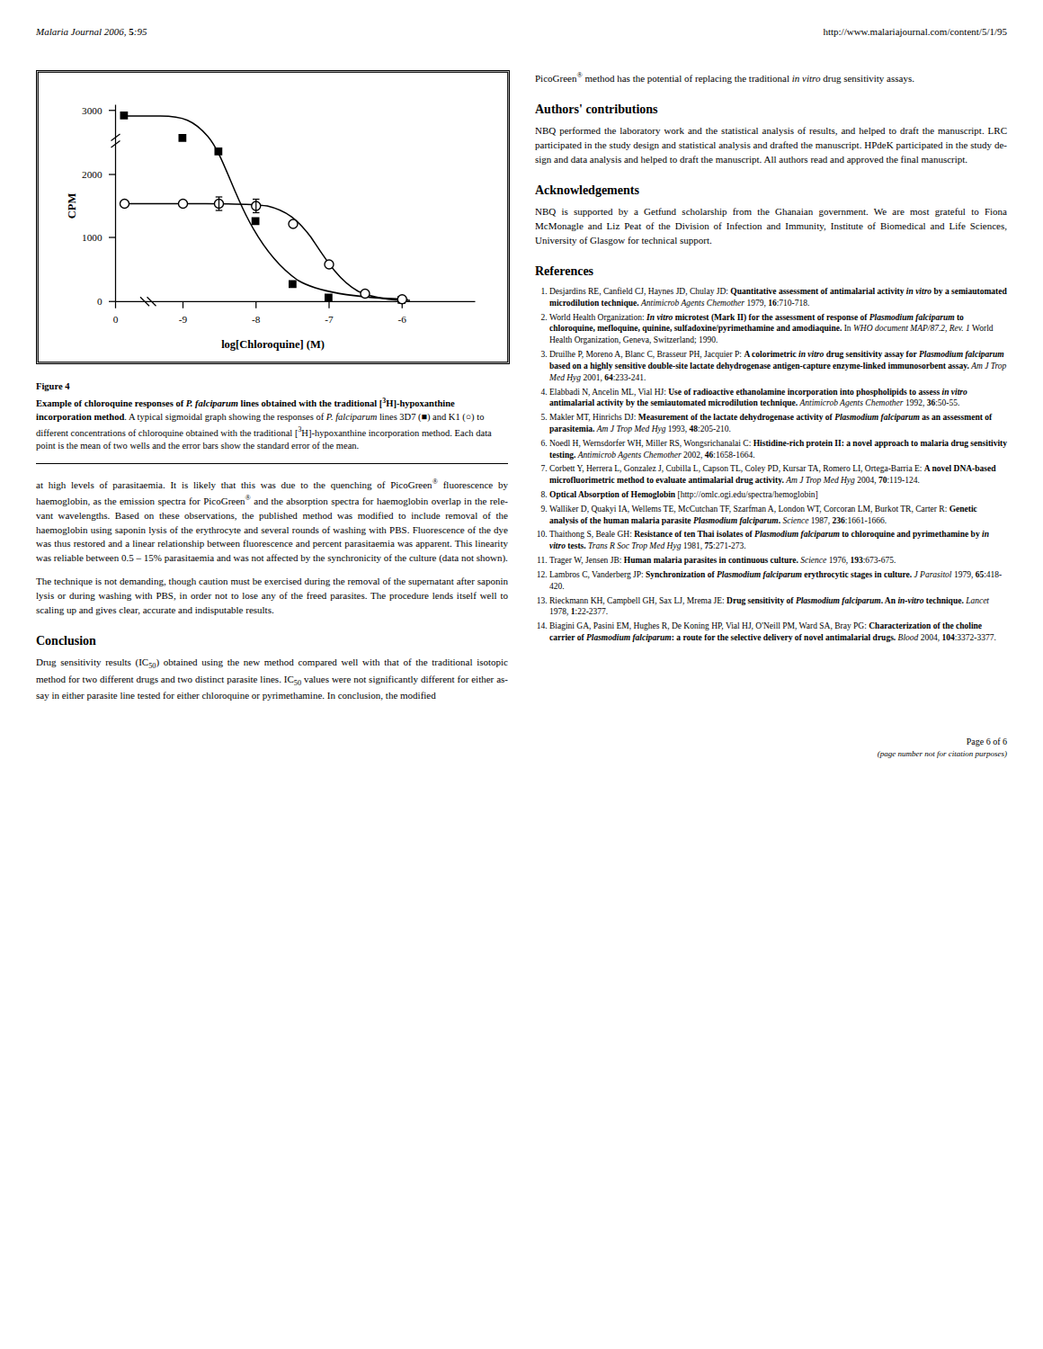Malaria Journal 2006, 5:95
http://www.malariajournal.com/content/5/1/95
3000 2000 1000 0 CPM 0 -9 -8 -7 -6 log[Chloroquine] (M)
Figure 4 Example of chloroquine responses of P. falciparum lines obtained with the traditional [3H]-hypoxanthine incorporation method. A typical sigmoidal graph showing the responses of P. falciparum lines 3D7 (■) and K1 (○) to different concentrations of chloroquine obtained with the traditional [3H]-hypoxanthine incorporation method. Each data point is the mean of two wells and the error bars show the standard error of the mean.
at high levels of parasitaemia. It is likely that this was due to the quenching of PicoGreen® fluorescence by haemoglobin, as the emission spectra for PicoGreen® and the absorption spectra for haemoglobin overlap in the relevant wavelengths. Based on these observations, the published method was modified to include removal of the haemoglobin using saponin lysis of the erythrocyte and several rounds of washing with PBS. Fluorescence of the dye was thus restored and a linear relationship between fluorescence and percent parasitaemia was apparent. This linearity was reliable between 0.5 – 15% parasitaemia and was not affected by the synchronicity of the culture (data not shown).
The technique is not demanding, though caution must be exercised during the removal of the supernatant after saponin lysis or during washing with PBS, in order not to lose any of the freed parasites. The procedure lends itself well to scaling up and gives clear, accurate and indisputable results.
Conclusion
Drug sensitivity results (IC50) obtained using the new method compared well with that of the traditional isotopic method for two different drugs and two distinct parasite lines. IC50 values were not significantly different for either assay in either parasite line tested for either chloroquine or pyrimethamine. In conclusion, the modified
PicoGreen® method has the potential of replacing the traditional in vitro drug sensitivity assays.
Authors' contributions
NBQ performed the laboratory work and the statistical analysis of results, and helped to draft the manuscript. LRC participated in the study design and statistical analysis and drafted the manuscript. HPdeK participated in the study design and data analysis and helped to draft the manuscript. All authors read and approved the final manuscript.
Acknowledgements
NBQ is supported by a Getfund scholarship from the Ghanaian government. We are most grateful to Fiona McMonagle and Liz Peat of the Division of Infection and Immunity, Institute of Biomedical and Life Sciences, University of Glasgow for technical support.
References
Desjardins RE, Canfield CJ, Haynes JD, Chulay JD: Quantitative assessment of antimalarial activity in vitro by a semiautomated microdilution technique. Antimicrob Agents Chemother 1979, 16:710-718.
World Health Organization: In vitro microtest (Mark II) for the assessment of response of Plasmodium falciparum to chloroquine, mefloquine, quinine, sulfadoxine/pyrimethamine and amodiaquine. In WHO document MAP/87.2, Rev. 1 World Health Organization, Geneva, Switzerland; 1990.
Druilhe P, Moreno A, Blanc C, Brasseur PH, Jacquier P: A colorimetric in vitro drug sensitivity assay for Plasmodium falciparum based on a highly sensitive double-site lactate dehydrogenase antigen-capture enzyme-linked immunosorbent assay. Am J Trop Med Hyg 2001, 64:233-241.
Elabbadi N, Ancelin ML, Vial HJ: Use of radioactive ethanolamine incorporation into phospholipids to assess in vitro antimalarial activity by the semiautomated microdilution technique. Antimicrob Agents Chemother 1992, 36:50-55.
Makler MT, Hinrichs DJ: Measurement of the lactate dehydrogenase activity of Plasmodium falciparum as an assessment of parasitemia. Am J Trop Med Hyg 1993, 48:205-210.
Noedl H, Wernsdorfer WH, Miller RS, Wongsrichanalai C: Histidine-rich protein II: a novel approach to malaria drug sensitivity testing. Antimicrob Agents Chemother 2002, 46:1658-1664.
Corbett Y, Herrera L, Gonzalez J, Cubilla L, Capson TL, Coley PD, Kursar TA, Romero LI, Ortega-Barria E: A novel DNA-based microfluorimetric method to evaluate antimalarial drug activity. Am J Trop Med Hyg 2004, 70:119-124.
Optical Absorption of Hemoglobin [http://omlc.ogi.edu/spectra/hemoglobin]
Walliker D, Quakyi IA, Wellems TE, McCutchan TF, Szarfman A, London WT, Corcoran LM, Burkot TR, Carter R: Genetic analysis of the human malaria parasite Plasmodium falciparum. Science 1987, 236:1661-1666.
Thaithong S, Beale GH: Resistance of ten Thai isolates of Plasmodium falciparum to chloroquine and pyrimethamine by in vitro tests. Trans R Soc Trop Med Hyg 1981, 75:271-273.
Trager W, Jensen JB: Human malaria parasites in continuous culture. Science 1976, 193:673-675.
Lambros C, Vanderberg JP: Synchronization of Plasmodium falciparum erythrocytic stages in culture. J Parasitol 1979, 65:418-420.
Rieckmann KH, Campbell GH, Sax LJ, Mrema JE: Drug sensitivity of Plasmodium falciparum. An in-vitro technique. Lancet 1978, 1:22-2377.
Biagini GA, Pasini EM, Hughes R, De Koning HP, Vial HJ, O'Neill PM, Ward SA, Bray PG: Characterization of the choline carrier of Plasmodium falciparum: a route for the selective delivery of novel antimalarial drugs. Blood 2004, 104:3372-3377.
Page 6 of 6
(page number not for citation purposes)